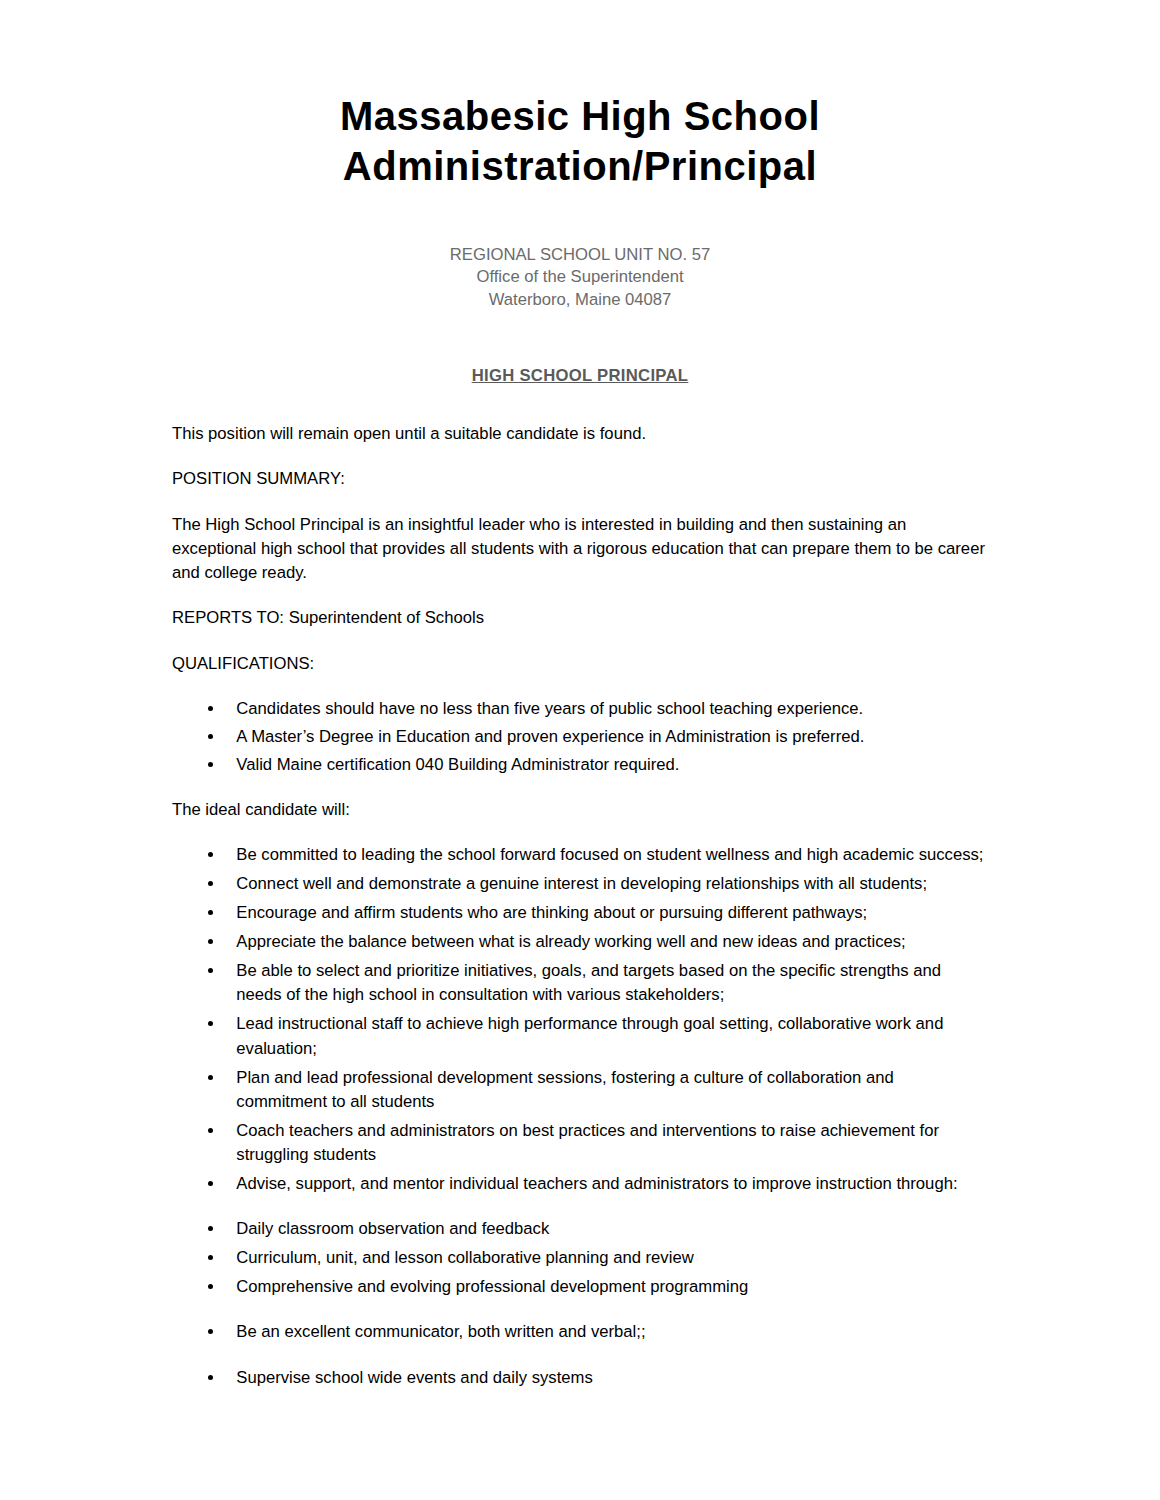Massabesic High School
Administration/Principal
REGIONAL SCHOOL UNIT NO. 57
Office of the Superintendent
Waterboro, Maine 04087
HIGH SCHOOL PRINCIPAL
This position will remain open until a suitable candidate is found.
POSITION SUMMARY:
The High School Principal is an insightful leader who is interested in building and then sustaining an exceptional high school that provides all students with a rigorous education that can prepare them to be career and college ready.
REPORTS TO: Superintendent of Schools
QUALIFICATIONS:
Candidates should have no less than five years of public school teaching experience.
A Master’s Degree in Education and proven experience in Administration is preferred.
Valid Maine certification 040 Building Administrator required.
The ideal candidate will:
Be committed to leading the school forward focused on student wellness and high academic success;
Connect well and demonstrate a genuine interest in developing relationships with all students;
Encourage and affirm students who are thinking about or pursuing different pathways;
Appreciate the balance between what is already working well and new ideas and practices;
Be able to select and prioritize initiatives, goals, and targets based on the specific strengths and needs of the high school in consultation with various stakeholders;
Lead instructional staff to achieve high performance through goal setting, collaborative work and evaluation;
Plan and lead professional development sessions, fostering a culture of collaboration and commitment to all students
Coach teachers and administrators on best practices and interventions to raise achievement for struggling students
Advise, support, and mentor individual teachers and administrators to improve instruction through:
Daily classroom observation and feedback
Curriculum, unit, and lesson collaborative planning and review
Comprehensive and evolving professional development programming
Be an excellent communicator, both written and verbal;;
Supervise school wide events and daily systems